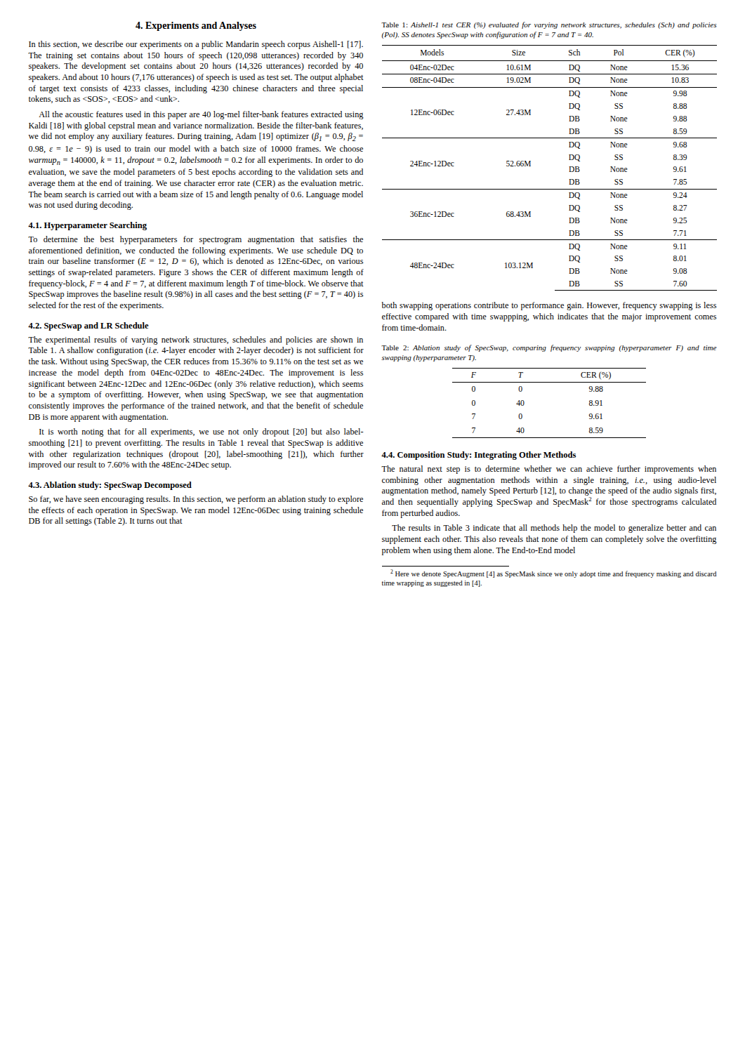4. Experiments and Analyses
In this section, we describe our experiments on a public Mandarin speech corpus Aishell-1 [17]. The training set contains about 150 hours of speech (120,098 utterances) recorded by 340 speakers. The development set contains about 20 hours (14,326 utterances) recorded by 40 speakers. And about 10 hours (7,176 utterances) of speech is used as test set. The output alphabet of target text consists of 4233 classes, including 4230 chinese characters and three special tokens, such as <SOS>, <EOS> and <unk>.
All the acoustic features used in this paper are 40 log-mel filter-bank features extracted using Kaldi [18] with global cepstral mean and variance normalization. Beside the filter-bank features, we did not employ any auxiliary features. During training, Adam [19] optimizer (β1 = 0.9, β2 = 0.98, ε = 1e − 9) is used to train our model with a batch size of 10000 frames. We choose warmupn = 140000, k = 11, dropout = 0.2, labelsmooth = 0.2 for all experiments. In order to do evaluation, we save the model parameters of 5 best epochs according to the validation sets and average them at the end of training. We use character error rate (CER) as the evaluation metric. The beam search is carried out with a beam size of 15 and length penalty of 0.6. Language model was not used during decoding.
4.1. Hyperparameter Searching
To determine the best hyperparameters for spectrogram augmentation that satisfies the aforementioned definition, we conducted the following experiments. We use schedule DQ to train our baseline transformer (E = 12, D = 6), which is denoted as 12Enc-6Dec, on various settings of swap-related parameters. Figure 3 shows the CER of different maximum length of frequency-block, F = 4 and F = 7, at different maximum length T of time-block. We observe that SpecSwap improves the baseline result (9.98%) in all cases and the best setting (F = 7, T = 40) is selected for the rest of the experiments.
4.2. SpecSwap and LR Schedule
The experimental results of varying network structures, schedules and policies are shown in Table 1. A shallow configuration (i.e. 4-layer encoder with 2-layer decoder) is not sufficient for the task. Without using SpecSwap, the CER reduces from 15.36% to 9.11% on the test set as we increase the model depth from 04Enc-02Dec to 48Enc-24Dec. The improvement is less significant between 24Enc-12Dec and 12Enc-06Dec (only 3% relative reduction), which seems to be a symptom of overfitting. However, when using SpecSwap, we see that augmentation consistently improves the performance of the trained network, and that the benefit of schedule DB is more apparent with augmentation.
It is worth noting that for all experiments, we use not only dropout [20] but also label-smoothing [21] to prevent overfitting. The results in Table 1 reveal that SpecSwap is additive with other regularization techniques (dropout [20], label-smoothing [21]), which further improved our result to 7.60% with the 48Enc-24Dec setup.
4.3. Ablation study: SpecSwap Decomposed
So far, we have seen encouraging results. In this section, we perform an ablation study to explore the effects of each operation in SpecSwap. We ran model 12Enc-06Dec using training schedule DB for all settings (Table 2). It turns out that
Table 1: Aishell-1 test CER (%) evaluated for varying network structures, schedules (Sch) and policies (Pol). SS denotes SpecSwap with configuration of F = 7 and T = 40.
| Models | Size | Sch | Pol | CER (%) |
| --- | --- | --- | --- | --- |
| 04Enc-02Dec | 10.61M | DQ | None | 15.36 |
| 08Enc-04Dec | 19.02M | DQ | None | 10.83 |
| 12Enc-06Dec | 27.43M | DQ | None | 9.98 |
| DQ | SS | 8.88 |
| DB | None | 9.88 |
| DB | SS | 8.59 |
| 24Enc-12Dec | 52.66M | DQ | None | 9.68 |
| DQ | SS | 8.39 |
| DB | None | 9.61 |
| DB | SS | 7.85 |
| 36Enc-12Dec | 68.43M | DQ | None | 9.24 |
| DQ | SS | 8.27 |
| DB | None | 9.25 |
| DB | SS | 7.71 |
| 48Enc-24Dec | 103.12M | DQ | None | 9.11 |
| DQ | SS | 8.01 |
| DB | None | 9.08 |
| DB | SS | 7.60 |
both swapping operations contribute to performance gain. However, frequency swapping is less effective compared with time swappping, which indicates that the major improvement comes from time-domain.
Table 2: Ablation study of SpecSwap, comparing frequency swapping (hyperparameter F) and time swapping (hyperparameter T).
| F | T | CER (%) |
| --- | --- | --- |
| 0 | 0 | 9.88 |
| 0 | 40 | 8.91 |
| 7 | 0 | 9.61 |
| 7 | 40 | 8.59 |
4.4. Composition Study: Integrating Other Methods
The natural next step is to determine whether we can achieve further improvements when combining other augmentation methods within a single training, i.e., using audio-level augmentation method, namely Speed Perturb [12], to change the speed of the audio signals first, and then sequentially applying SpecSwap and SpecMask2 for those spectrograms calculated from perturbed audios.
The results in Table 3 indicate that all methods help the model to generalize better and can supplement each other. This also reveals that none of them can completely solve the overfitting problem when using them alone. The End-to-End model
2 Here we denote SpecAugment [4] as SpecMask since we only adopt time and frequency masking and discard time wrapping as suggested in [4].